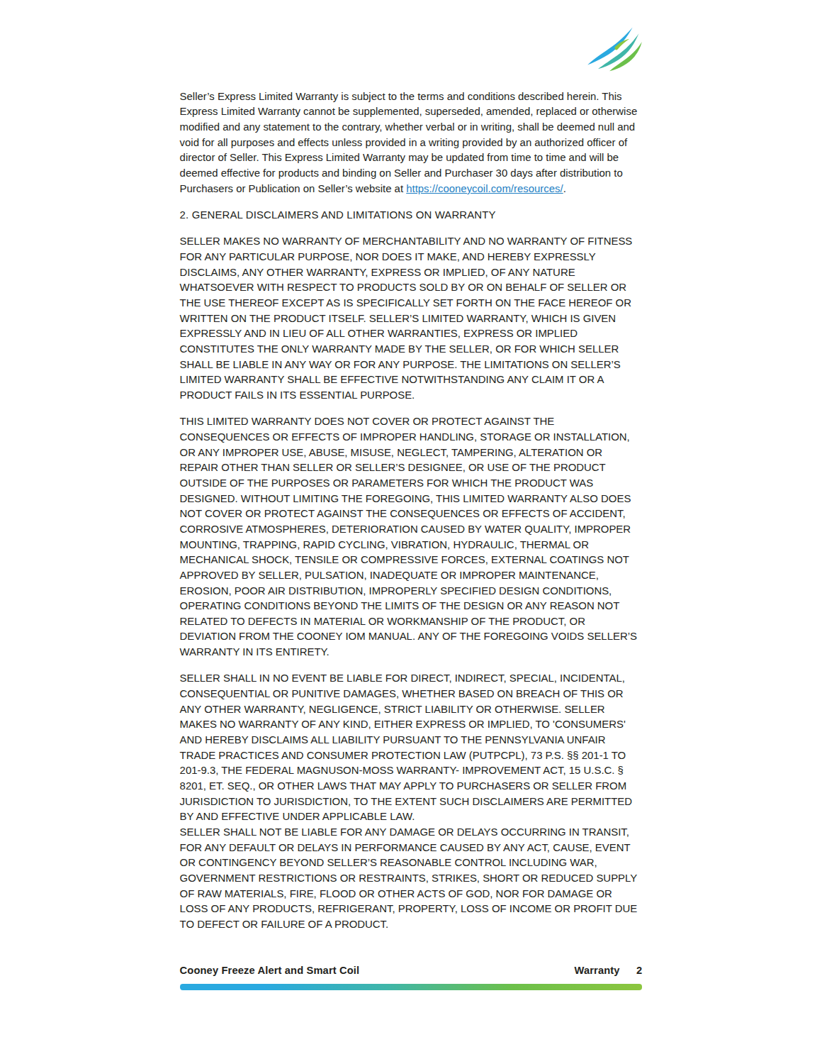Seller’s Express Limited Warranty is subject to the terms and conditions described herein. This Express Limited Warranty cannot be supplemented, superseded, amended, replaced or otherwise modified and any statement to the contrary, whether verbal or in writing, shall be deemed null and void for all purposes and effects unless provided in a writing provided by an authorized officer of director of Seller. This Express Limited Warranty may be updated from time to time and will be deemed effective for products and binding on Seller and Purchaser 30 days after distribution to Purchasers or Publication on Seller’s website at https://cooneycoil.com/resources/.
2. General Disclaimers and Limitations on Warranty
Seller makes no warranty of merchantability and no warranty of fitness for any particular purpose, nor does it make, and hereby expressly disclaims, any other warranty, express or implied, of any nature whatsoever with respect to products sold by or on behalf of Seller or the use thereof except as is specifically set forth on the face hereof or written on the product itself. Seller’s limited warranty, which is given expressly and in lieu of all other warranties, express or implied constitutes the only warranty made by the Seller, or for which Seller shall be liable in any way or for any purpose. The limitations on Seller’s limited warranty shall be effective notwithstanding any claim it or a product fails in its essential purpose.
This limited warranty does not cover or protect against the consequences or effects of improper handling, storage or installation, or any improper use, abuse, misuse, neglect, tampering, alteration or repair other than Seller or Seller’s designee, or use of the product outside of the purposes or parameters for which the product was designed. Without limiting the foregoing, this limited warranty also does not cover or protect against the consequences or effects of accident, corrosive atmospheres, deterioration caused by water quality, improper mounting, trapping, rapid cycling, vibration, hydraulic, thermal or mechanical shock, tensile or compressive forces, external coatings not approved by Seller, pulsation, inadequate or improper maintenance, erosion, poor air distribution, improperly specified design conditions, operating conditions beyond the limits of the design or any reason not related to defects in material or workmanship of the product, or deviation from the Cooney IOM manual. Any of the foregoing voids Seller’s warranty in its entirety.
Seller shall in no event be liable for direct, indirect, special, incidental, consequential or punitive damages, whether based on breach of this or any other warranty, negligence, strict liability or otherwise. Seller makes no warranty of any kind, either express or implied, to 'consumers' and hereby disclaims all liability pursuant to the Pennsylvania Unfair Trade Practices and Consumer Protection Law (PUTPCPL), 73 P.S. §§ 201-1 to 201-9.3, the Federal Magnuson-Moss Warranty- Improvement Act, 15 U.S.C. § 8201, et. seq., or other laws that may apply to Purchasers or Seller from jurisdiction to jurisdiction, to the extent such disclaimers are permitted by and effective under applicable law.
Seller shall not be liable for any damage or delays occurring in transit, for any default or delays in performance caused by any act, cause, event or contingency beyond Seller’s reasonable control including war, government restrictions or restraints, strikes, short or reduced supply of raw materials, fire, flood or other acts of God, nor for damage or loss of any products, refrigerant, property, loss of income or profit due to defect or failure of a product.
Cooney Freeze Alert and Smart Coil
Warranty 2